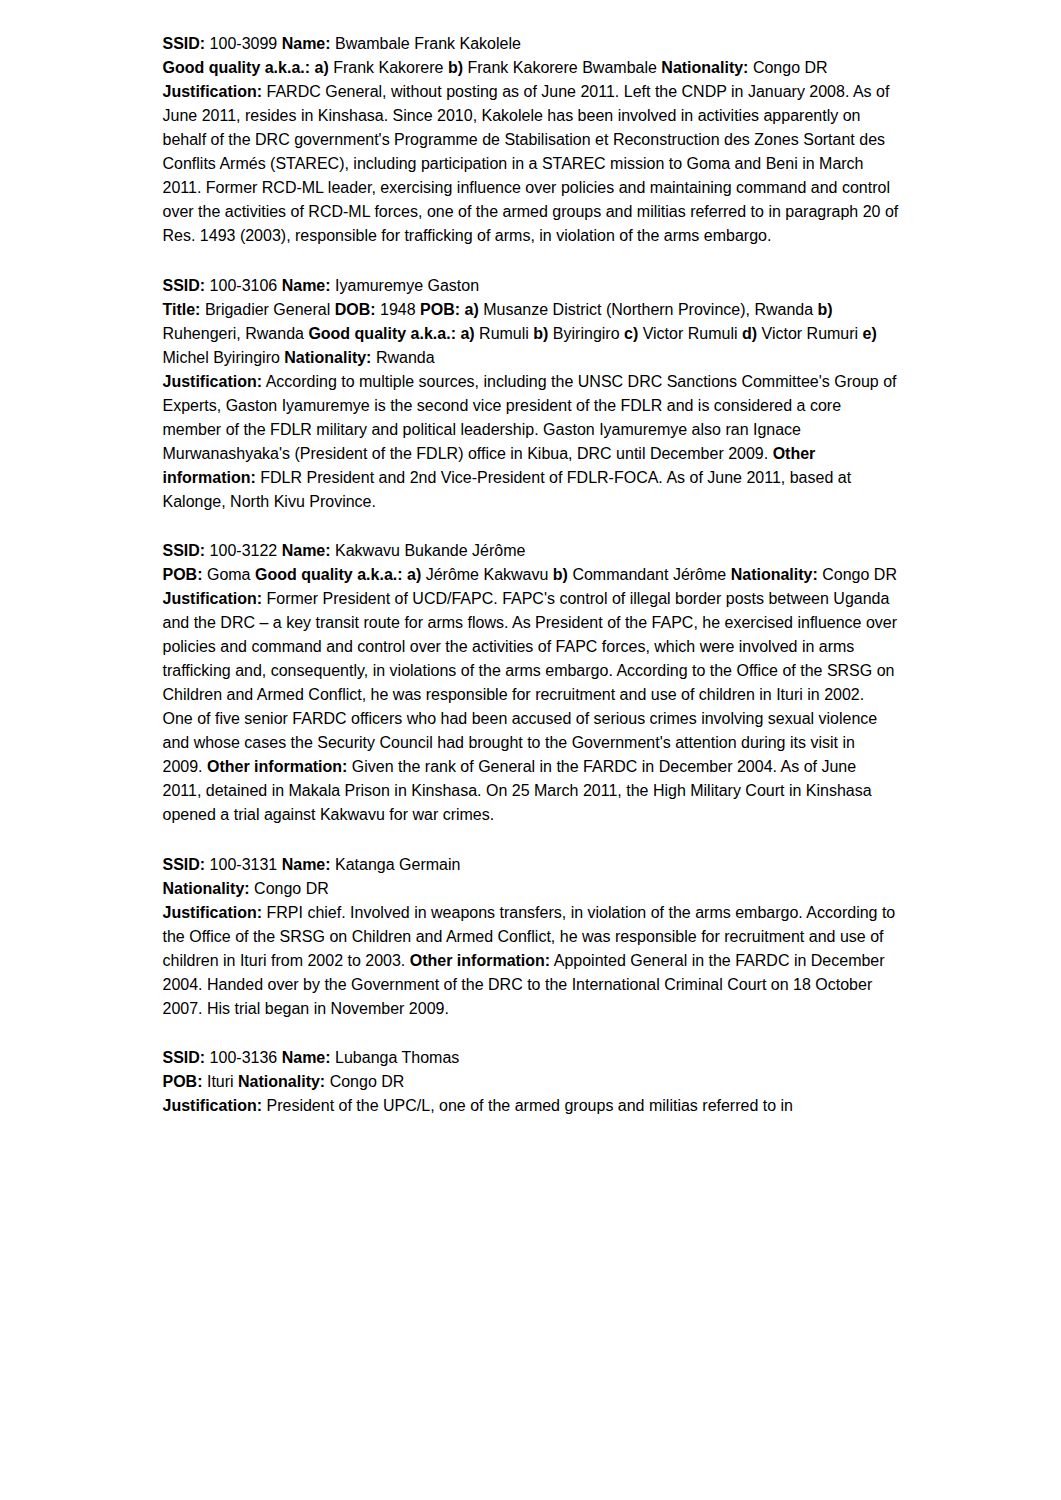SSID: 100-3099 Name: Bwambale Frank Kakolele
Good quality a.k.a.: a) Frank Kakorere b) Frank Kakorere Bwambale Nationality: Congo DR
Justification: FARDC General, without posting as of June 2011. Left the CNDP in January 2008. As of June 2011, resides in Kinshasa. Since 2010, Kakolele has been involved in activities apparently on behalf of the DRC government's Programme de Stabilisation et Reconstruction des Zones Sortant des Conflits Armés (STAREC), including participation in a STAREC mission to Goma and Beni in March 2011. Former RCD-ML leader, exercising influence over policies and maintaining command and control over the activities of RCD-ML forces, one of the armed groups and militias referred to in paragraph 20 of Res. 1493 (2003), responsible for trafficking of arms, in violation of the arms embargo.
SSID: 100-3106 Name: Iyamuremye Gaston
Title: Brigadier General DOB: 1948 POB: a) Musanze District (Northern Province), Rwanda b) Ruhengeri, Rwanda Good quality a.k.a.: a) Rumuli b) Byiringiro c) Victor Rumuli d) Victor Rumuri e) Michel Byiringiro Nationality: Rwanda
Justification: According to multiple sources, including the UNSC DRC Sanctions Committee's Group of Experts, Gaston Iyamuremye is the second vice president of the FDLR and is considered a core member of the FDLR military and political leadership. Gaston Iyamuremye also ran Ignace Murwanashyaka's (President of the FDLR) office in Kibua, DRC until December 2009. Other information: FDLR President and 2nd Vice-President of FDLR-FOCA. As of June 2011, based at Kalonge, North Kivu Province.
SSID: 100-3122 Name: Kakwavu Bukande Jérôme
POB: Goma Good quality a.k.a.: a) Jérôme Kakwavu b) Commandant Jérôme Nationality: Congo DR
Justification: Former President of UCD/FAPC. FAPC's control of illegal border posts between Uganda and the DRC – a key transit route for arms flows. As President of the FAPC, he exercised influence over policies and command and control over the activities of FAPC forces, which were involved in arms trafficking and, consequently, in violations of the arms embargo. According to the Office of the SRSG on Children and Armed Conflict, he was responsible for recruitment and use of children in Ituri in 2002. One of five senior FARDC officers who had been accused of serious crimes involving sexual violence and whose cases the Security Council had brought to the Government's attention during its visit in 2009. Other information: Given the rank of General in the FARDC in December 2004. As of June 2011, detained in Makala Prison in Kinshasa. On 25 March 2011, the High Military Court in Kinshasa opened a trial against Kakwavu for war crimes.
SSID: 100-3131 Name: Katanga Germain
Nationality: Congo DR
Justification: FRPI chief. Involved in weapons transfers, in violation of the arms embargo. According to the Office of the SRSG on Children and Armed Conflict, he was responsible for recruitment and use of children in Ituri from 2002 to 2003. Other information: Appointed General in the FARDC in December 2004. Handed over by the Government of the DRC to the International Criminal Court on 18 October 2007. His trial began in November 2009.
SSID: 100-3136 Name: Lubanga Thomas
POB: Ituri Nationality: Congo DR
Justification: President of the UPC/L, one of the armed groups and militias referred to in